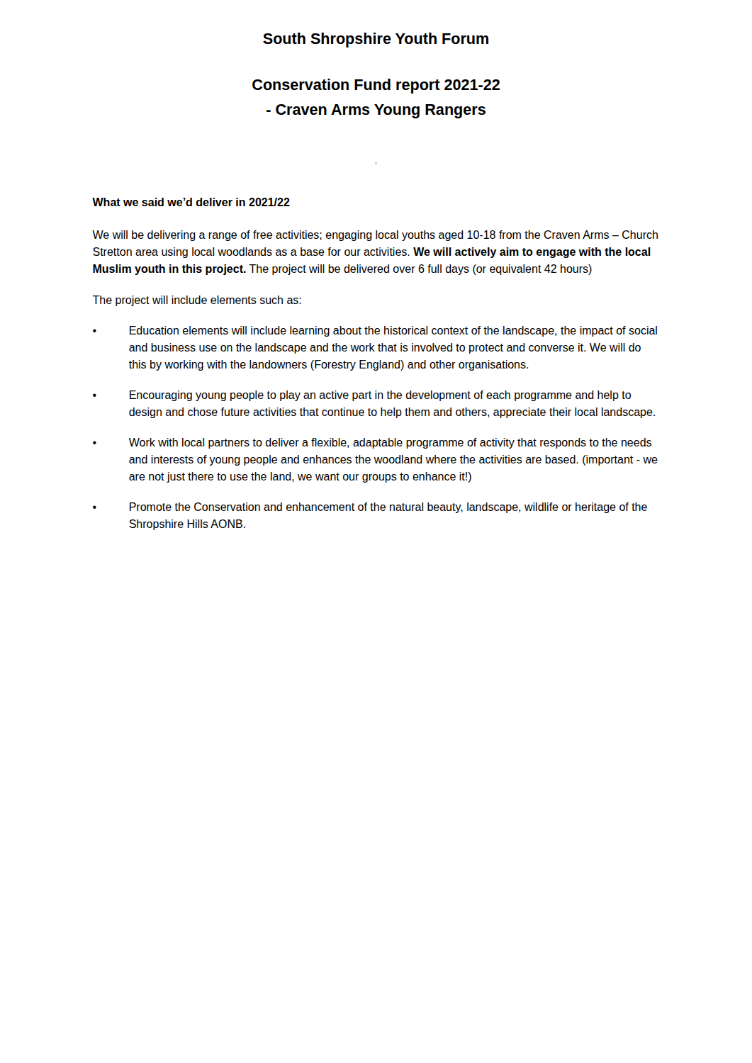South Shropshire Youth Forum
Conservation Fund report 2021-22
- Craven Arms Young Rangers
What we said we’d deliver in 2021/22
We will be delivering a range of free activities; engaging local youths aged 10-18 from the Craven Arms – Church Stretton area using local woodlands as a base for our activities. We will actively aim to engage with the local Muslim youth in this project. The project will be delivered over 6 full days (or equivalent 42 hours)
The project will include elements such as:
Education elements will include learning about the historical context of the landscape, the impact of social and business use on the landscape and the work that is involved to protect and converse it. We will do this by working with the landowners (Forestry England) and other organisations.
Encouraging young people to play an active part in the development of each programme and help to design and chose future activities that continue to help them and others, appreciate their local landscape.
Work with local partners to deliver a flexible, adaptable programme of activity that responds to the needs and interests of young people and enhances the woodland where the activities are based. (important - we are not just there to use the land, we want our groups to enhance it!)
Promote the Conservation and enhancement of the natural beauty, landscape, wildlife or heritage of the Shropshire Hills AONB.